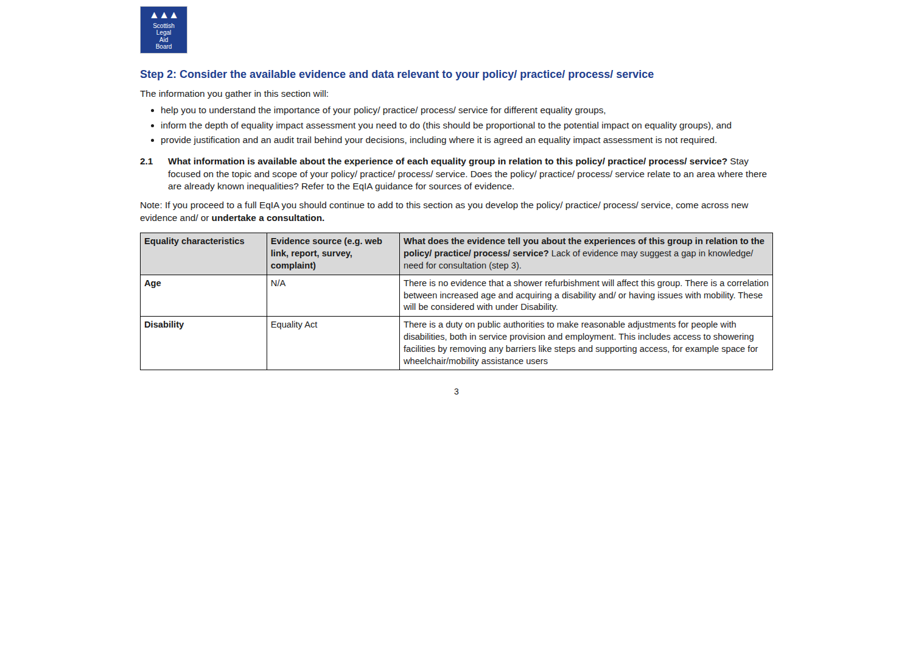▲▲▲ Scottish
Legal
Aid
Board
Step 2: Consider the available evidence and data relevant to your policy/ practice/ process/ service
The information you gather in this section will:
help you to understand the importance of your policy/ practice/ process/ service for different equality groups,
inform the depth of equality impact assessment you need to do (this should be proportional to the potential impact on equality groups), and
provide justification and an audit trail behind your decisions, including where it is agreed an equality impact assessment is not required.
2.1 What information is available about the experience of each equality group in relation to this policy/ practice/ process/ service? Stay focused on the topic and scope of your policy/ practice/ process/ service. Does the policy/ practice/ process/ service relate to an area where there are already known inequalities? Refer to the EqIA guidance for sources of evidence.
Note: If you proceed to a full EqIA you should continue to add to this section as you develop the policy/ practice/ process/ service, come across new evidence and/ or undertake a consultation.
| Equality characteristics | Evidence source (e.g. web link, report, survey, complaint) | What does the evidence tell you about the experiences of this group in relation to the policy/ practice/ process/ service? Lack of evidence may suggest a gap in knowledge/ need for consultation (step 3). |
| --- | --- | --- |
| Age | N/A | There is no evidence that a shower refurbishment will affect this group. There is a correlation between increased age and acquiring a disability and/ or having issues with mobility. These will be considered with under Disability. |
| Disability | Equality Act | There is a duty on public authorities to make reasonable adjustments for people with disabilities, both in service provision and employment. This includes access to showering facilities by removing any barriers like steps and supporting access, for example space for wheelchair/mobility assistance users |
3